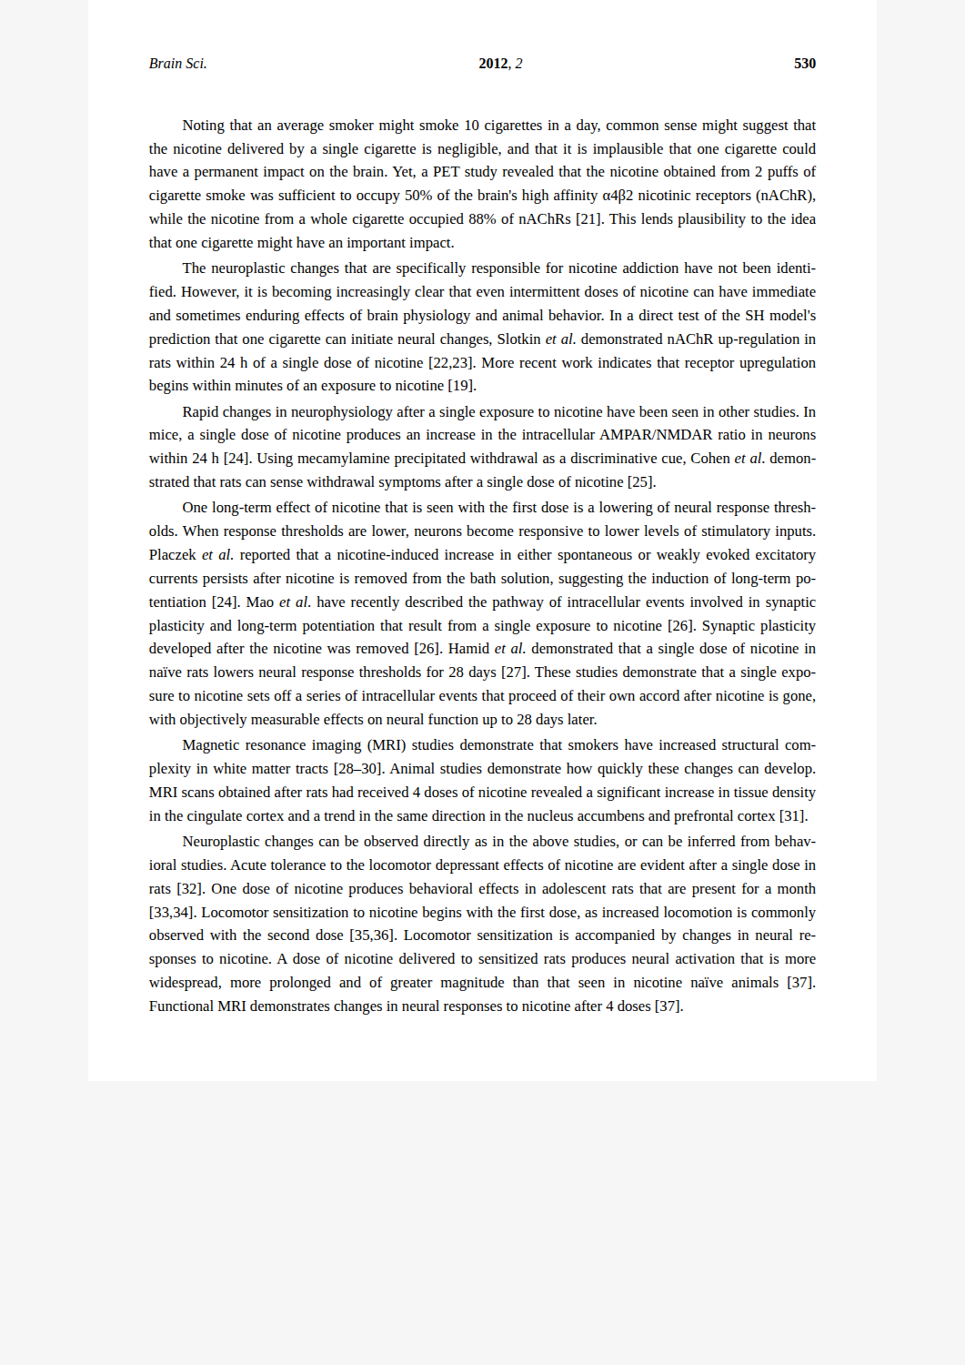Brain Sci. 2012, 2 530
Noting that an average smoker might smoke 10 cigarettes in a day, common sense might suggest that the nicotine delivered by a single cigarette is negligible, and that it is implausible that one cigarette could have a permanent impact on the brain. Yet, a PET study revealed that the nicotine obtained from 2 puffs of cigarette smoke was sufficient to occupy 50% of the brain's high affinity α4β2 nicotinic receptors (nAChR), while the nicotine from a whole cigarette occupied 88% of nAChRs [21]. This lends plausibility to the idea that one cigarette might have an important impact.
The neuroplastic changes that are specifically responsible for nicotine addiction have not been identified. However, it is becoming increasingly clear that even intermittent doses of nicotine can have immediate and sometimes enduring effects of brain physiology and animal behavior. In a direct test of the SH model's prediction that one cigarette can initiate neural changes, Slotkin et al. demonstrated nAChR up-regulation in rats within 24 h of a single dose of nicotine [22,23]. More recent work indicates that receptor upregulation begins within minutes of an exposure to nicotine [19].
Rapid changes in neurophysiology after a single exposure to nicotine have been seen in other studies. In mice, a single dose of nicotine produces an increase in the intracellular AMPAR/NMDAR ratio in neurons within 24 h [24]. Using mecamylamine precipitated withdrawal as a discriminative cue, Cohen et al. demonstrated that rats can sense withdrawal symptoms after a single dose of nicotine [25].
One long-term effect of nicotine that is seen with the first dose is a lowering of neural response thresholds. When response thresholds are lower, neurons become responsive to lower levels of stimulatory inputs. Placzek et al. reported that a nicotine-induced increase in either spontaneous or weakly evoked excitatory currents persists after nicotine is removed from the bath solution, suggesting the induction of long-term potentiation [24]. Mao et al. have recently described the pathway of intracellular events involved in synaptic plasticity and long-term potentiation that result from a single exposure to nicotine [26]. Synaptic plasticity developed after the nicotine was removed [26]. Hamid et al. demonstrated that a single dose of nicotine in naïve rats lowers neural response thresholds for 28 days [27]. These studies demonstrate that a single exposure to nicotine sets off a series of intracellular events that proceed of their own accord after nicotine is gone, with objectively measurable effects on neural function up to 28 days later.
Magnetic resonance imaging (MRI) studies demonstrate that smokers have increased structural complexity in white matter tracts [28–30]. Animal studies demonstrate how quickly these changes can develop. MRI scans obtained after rats had received 4 doses of nicotine revealed a significant increase in tissue density in the cingulate cortex and a trend in the same direction in the nucleus accumbens and prefrontal cortex [31].
Neuroplastic changes can be observed directly as in the above studies, or can be inferred from behavioral studies. Acute tolerance to the locomotor depressant effects of nicotine are evident after a single dose in rats [32]. One dose of nicotine produces behavioral effects in adolescent rats that are present for a month [33,34]. Locomotor sensitization to nicotine begins with the first dose, as increased locomotion is commonly observed with the second dose [35,36]. Locomotor sensitization is accompanied by changes in neural responses to nicotine. A dose of nicotine delivered to sensitized rats produces neural activation that is more widespread, more prolonged and of greater magnitude than that seen in nicotine naïve animals [37]. Functional MRI demonstrates changes in neural responses to nicotine after 4 doses [37].